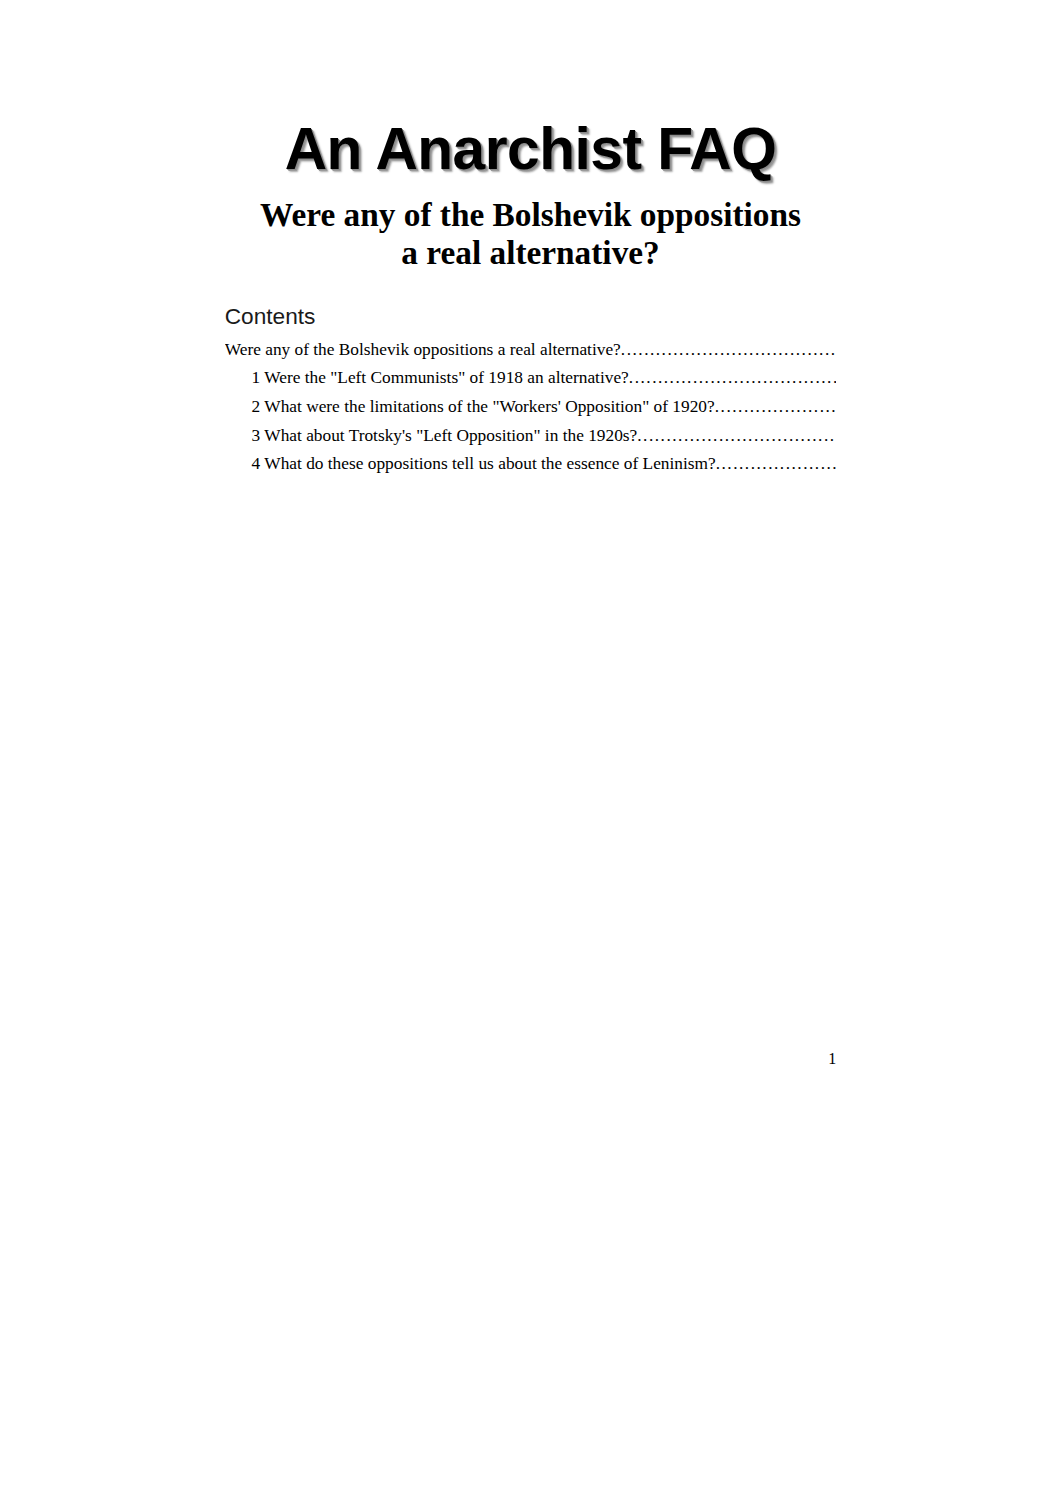An Anarchist FAQ
Were any of the Bolshevik oppositions a real alternative?
Contents
Were any of the Bolshevik oppositions a real alternative?....................................................... 2
1 Were the "Left Communists" of 1918 an alternative?........................................................ 3
2 What were the limitations of the "Workers' Opposition" of 1920?.................................... 7
3 What about Trotsky's "Left Opposition" in the 1920s?.................................................... 12
4 What do these oppositions tell us about the essence of Leninism?................................. 25
1